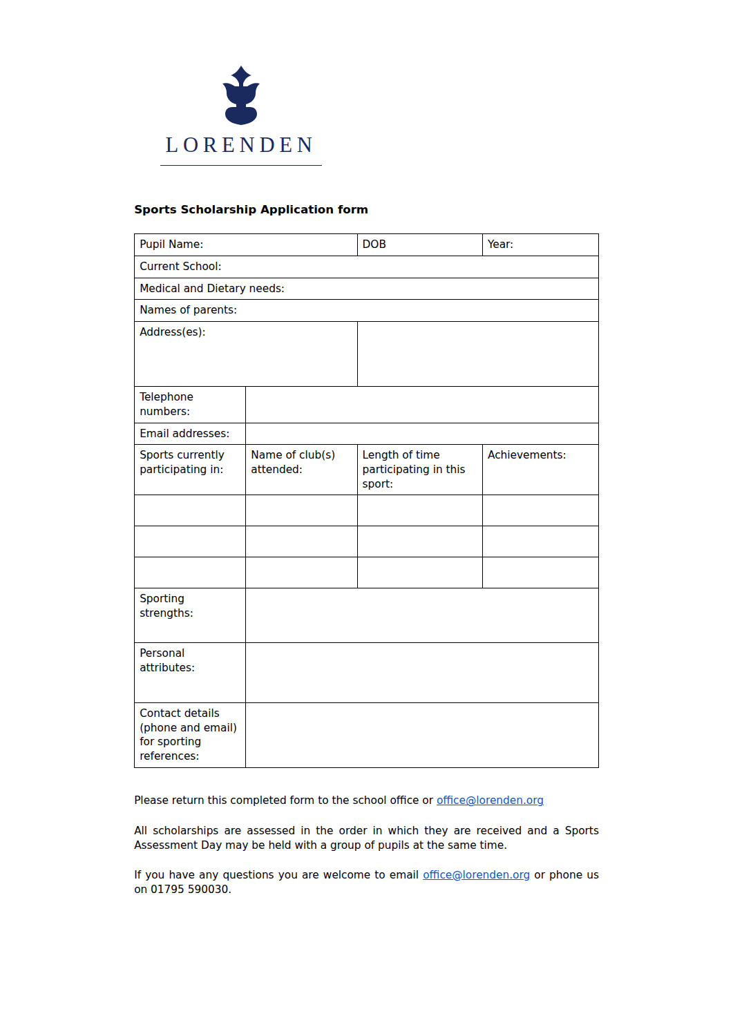LORENDEN
Sports Scholarship Application form
| Pupil Name: | DOB | Year: |
| Current School: |
| Medical and Dietary needs: |
| Names of parents: |
| Address(es): | |
| Telephone numbers: | |
| Email addresses: | |
| Sports currently participating in: | Name of club(s) attended: | Length of time participating in this sport: | Achievements: |
| Sporting strengths: | |
| Personal attributes: | |
| Contact details (phone and email) for sporting references: | |
Please return this completed form to the school office or office@lorenden.org
All scholarships are assessed in the order in which they are received and a Sports Assessment Day may be held with a group of pupils at the same time.
If you have any questions you are welcome to email office@lorenden.org or phone us on 01795 590030.